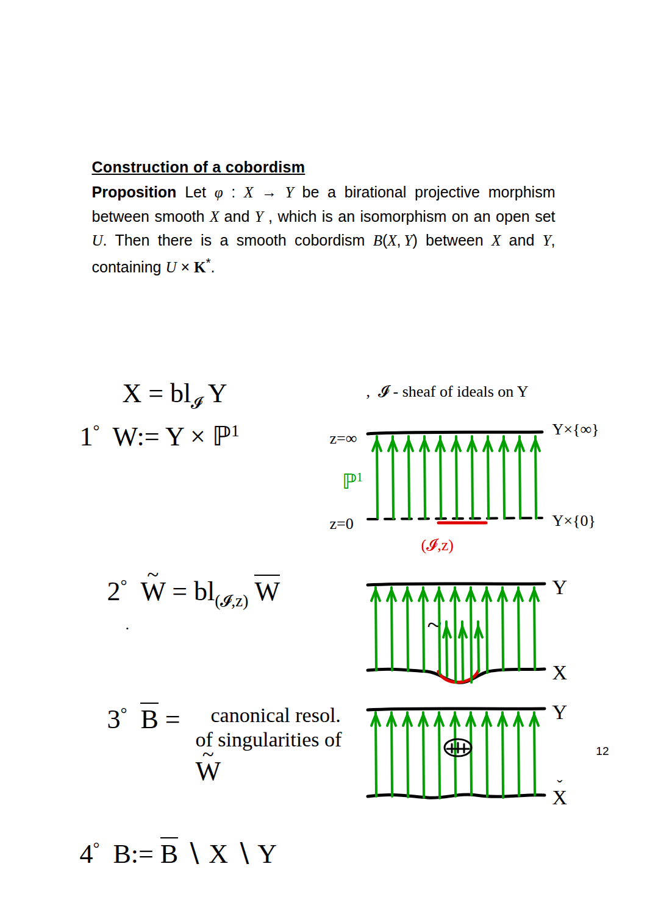Construction of a cobordism
Proposition Let φ : X → Y be a birational projective morphism between smooth X and Y , which is an isomorphism on an open set U. Then there is a smooth cobordism B(X, Y) between X and Y, containing U × K*.
X = bl𝓘 Y
, 𝓘 - sheaf of ideals on Y
1° W:= Y × ℙ1
z=∞
Y×{∞}
ℙ1
z=0
Y×{0}
(𝓘,z)
2° W = bl(𝓘,z) W
.
Y
~
X
3° B =
canonical resol.
of singularities of
W
Y
X
4° B:= B ∖ X ∖ Y
12